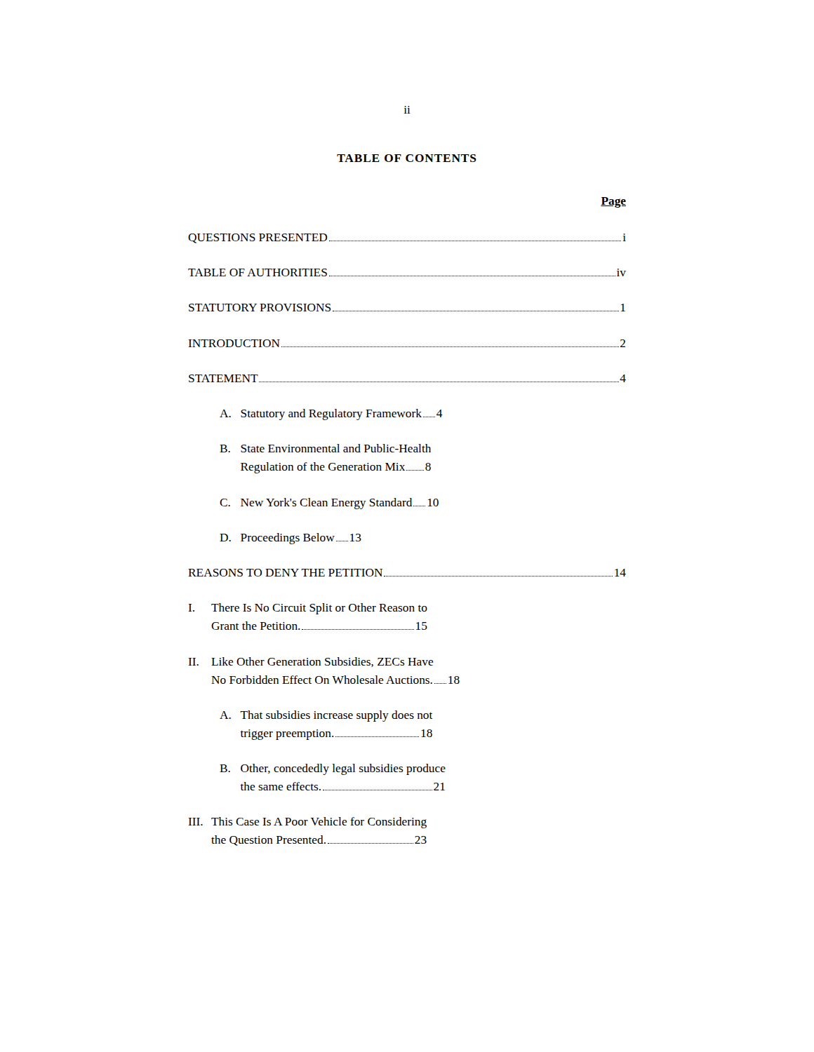ii
TABLE OF CONTENTS
Page
QUESTIONS PRESENTED i
TABLE OF AUTHORITIES iv
STATUTORY PROVISIONS 1
INTRODUCTION 2
STATEMENT 4
A. Statutory and Regulatory Framework 4
B. State Environmental and Public-Health Regulation of the Generation Mix 8
C. New York's Clean Energy Standard 10
D. Proceedings Below 13
REASONS TO DENY THE PETITION 14
I. There Is No Circuit Split or Other Reason to Grant the Petition. 15
II. Like Other Generation Subsidies, ZECs Have No Forbidden Effect On Wholesale Auctions. 18
A. That subsidies increase supply does not trigger preemption. 18
B. Other, concededly legal subsidies produce the same effects. 21
III. This Case Is A Poor Vehicle for Considering the Question Presented. 23